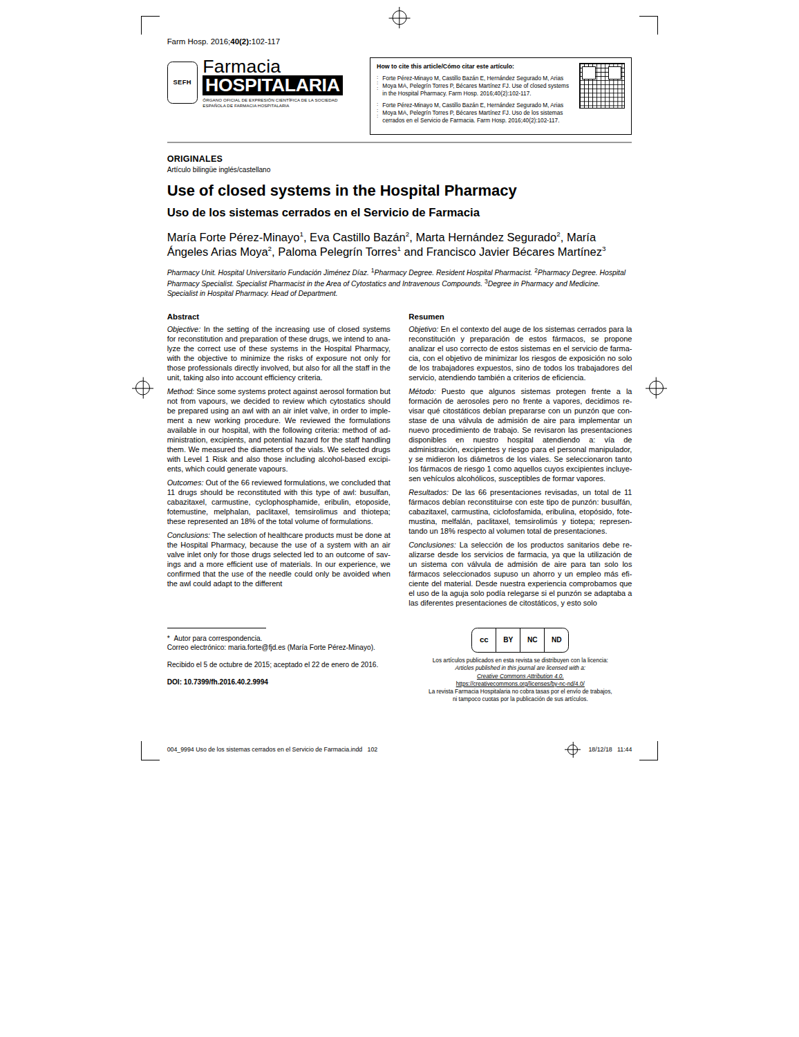Farm Hosp. 2016;40(2): 102-117
SEFH
Farmacia
HOSPITALARIA
Órgano oficial de expresión científica de la Sociedad Española de Farmacia Hospitalaria
How to cite this article/Cómo citar este artículo:
:
:
:
Forte Pérez-Minayo M, Castillo Bazán E, Hernández Segurado M, Arias Moya MA, Pelegrín Torres P, Bécares Martínez FJ. Use of closed systems in the Hospital Pharmacy. Farm Hosp. 2016;40(2):102-117.
:
:
:
Forte Pérez-Minayo M, Castillo Bazán E, Hernández Segurado M, Arias Moya MA, Pelegrín Torres P, Bécares Martínez FJ. Uso de los sistemas cerrados en el Servicio de Farmacia. Farm Hosp. 2016;40(2):102-117.
ORIGINALES
Artículo bilingüe inglés/castellano
Use of closed systems in the Hospital Pharmacy
Uso de los sistemas cerrados en el Servicio de Farmacia
María Forte Pérez-Minayo1, Eva Castillo Bazán2, Marta Hernández Segurado2, María Ángeles Arias Moya2, Paloma Pelegrín Torres1 and Francisco Javier Bécares Martínez3
Pharmacy Unit. Hospital Universitario Fundación Jiménez Díaz. 1Pharmacy Degree. Resident Hospital Pharmacist. 2Pharmacy Degree. Hospital Pharmacy Specialist. Specialist Pharmacist in the Area of Cytostatics and Intravenous Compounds. 3Degree in Pharmacy and Medicine. Specialist in Hospital Pharmacy. Head of Department.
Abstract
Objective: In the setting of the increasing use of closed systems for reconstitution and preparation of these drugs, we intend to analyze the correct use of these systems in the Hospital Pharmacy, with the objective to minimize the risks of exposure not only for those professionals directly involved, but also for all the staff in the unit, taking also into account efficiency criteria.
Method: Since some systems protect against aerosol formation but not from vapours, we decided to review which cytostatics should be prepared using an awl with an air inlet valve, in order to implement a new working procedure. We reviewed the formulations available in our hospital, with the following criteria: method of administration, excipients, and potential hazard for the staff handling them. We measured the diameters of the vials. We selected drugs with Level 1 Risk and also those including alcohol-based excipients, which could generate vapours.
Outcomes: Out of the 66 reviewed formulations, we concluded that 11 drugs should be reconstituted with this type of awl: busulfan, cabazitaxel, carmustine, cyclophosphamide, eribulin, etoposide, fotemustine, melphalan, paclitaxel, temsirolimus and thiotepa; these represented an 18% of the total volume of formulations.
Conclusions: The selection of healthcare products must be done at the Hospital Pharmacy, because the use of a system with an air valve inlet only for those drugs selected led to an outcome of savings and a more efficient use of materials. In our experience, we confirmed that the use of the needle could only be avoided when the awl could adapt to the different
Resumen
Objetivo: En el contexto del auge de los sistemas cerrados para la reconstitución y preparación de estos fármacos, se propone analizar el uso correcto de estos sistemas en el servicio de farmacia, con el objetivo de minimizar los riesgos de exposición no solo de los trabajadores expuestos, sino de todos los trabajadores del servicio, atendiendo también a criterios de eficiencia.
Método: Puesto que algunos sistemas protegen frente a la formación de aerosoles pero no frente a vapores, decidimos revisar qué citostáticos debían prepararse con un punzón que constase de una válvula de admisión de aire para implementar un nuevo procedimiento de trabajo. Se revisaron las presentaciones disponibles en nuestro hospital atendiendo a: vía de administración, excipientes y riesgo para el personal manipulador, y se midieron los diámetros de los viales. Se seleccionaron tanto los fármacos de riesgo 1 como aquellos cuyos excipientes incluyesen vehículos alcohólicos, susceptibles de formar vapores.
Resultados: De las 66 presentaciones revisadas, un total de 11 fármacos debían reconstituirse con este tipo de punzón: busulfán, cabazitaxel, carmustina, ciclofosfamida, eribulina, etopósido, fotemustina, melfalán, paclitaxel, temsirolimús y tiotepa; representando un 18% respecto al volumen total de presentaciones.
Conclusiones: La selección de los productos sanitarios debe realizarse desde los servicios de farmacia, ya que la utilización de un sistema con válvula de admisión de aire para tan solo los fármacos seleccionados supuso un ahorro y un empleo más eficiente del material. Desde nuestra experiencia comprobamos que el uso de la aguja solo podía relegarse si el punzón se adaptaba a las diferentes presentaciones de citostáticos, y esto solo
* Autor para correspondencia.
Correo electrónico: maria.forte@fjd.es (María Forte Pérez-Minayo).
Recibido el 5 de octubre de 2015; aceptado el 22 de enero de 2016.
DOI: 10.7399/fh.2016.40.2.9994
cc BY NC ND
Los artículos publicados en esta revista se distribuyen con la licencia:
Articles published in this journal are licensed with a:
Creative Commons Attribution 4.0.
https://creativecommons.org/licenses/by-nc-nd/4.0/
La revista Farmacia Hospitalaria no cobra tasas por el envío de trabajos,
ni tampoco cuotas por la publicación de sus artículos.
004_9994 Uso de los sistemas cerrados en el Servicio de Farmacia.indd 102
18/12/18 11:44